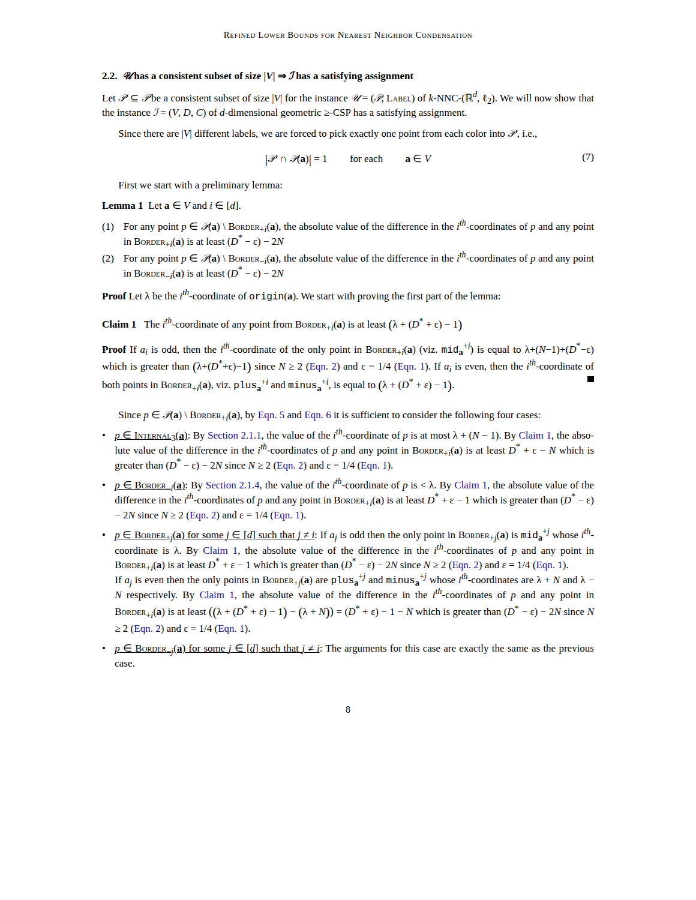Refined Lower Bounds for Nearest Neighbor Condensation
2.2. 𝒰 has a consistent subset of size |V| ⇒ ℐ has a satisfying assignment
Let 𝒫′ ⊆ 𝒫 be a consistent subset of size |V| for the instance 𝒰 = (𝒫, Label) of k-NNC-(ℝd, ℓ2). We will now show that the instance ℐ = (V, D, C) of d-dimensional geometric ≥-CSP has a satisfying assignment.
Since there are |V| different labels, we are forced to pick exactly one point from each color into 𝒫′, i.e.,
|𝒫′ ∩ 𝒫(a)| = 1 for each a ∈ V (7)
First we start with a preliminary lemma:
Lemma 1 Let a ∈ V and i ∈ [d].
(1) For any point p ∈ 𝒫(a) \ Border+i(a), the absolute value of the difference in the ith-coordinates of p and any point in Border+i(a) is at least (D* − ε) − 2N
(2) For any point p ∈ 𝒫(a) \ Border−i(a), the absolute value of the difference in the ith-coordinates of p and any point in Border−i(a) is at least (D* − ε) − 2N
Proof Let λ be the ith-coordinate of origin(a). We start with proving the first part of the lemma:
Claim 1 The ith-coordinate of any point from Border+i(a) is at least (λ + (D* + ε) − 1)
Proof If ai is odd, then the ith-coordinate of the only point in Border+i(a) (viz. mida+i) is equal to λ+(N−1)+(D*−ε) which is greater than (λ+(D*+ε)−1) since N ≥ 2 (Eqn. 2) and ε = 1/4 (Eqn. 1). If ai is even, then the ith-coordinate of both points in Border+i(a), viz. plusa+i and minusa+i, is equal to (λ + (D* + ε) − 1).
Since p ∈ 𝒫(a) \ Border+i(a), by Eqn. 5 and Eqn. 6 it is sufficient to consider the following four cases:
p ∈ Internal3(a): By Section 2.1.1, the value of the ith-coordinate of p is at most λ + (N − 1). By Claim 1, the absolute value of the difference in the ith-coordinates of p and any point in Border+i(a) is at least D* + ε − N which is greater than (D* − ε) − 2N since N ≥ 2 (Eqn. 2) and ε = 1/4 (Eqn. 1).
p ∈ Border−i(a): By Section 2.1.4, the value of the ith-coordinate of p is < λ. By Claim 1, the absolute value of the difference in the ith-coordinates of p and any point in Border+i(a) is at least D* + ε − 1 which is greater than (D* − ε) − 2N since N ≥ 2 (Eqn. 2) and ε = 1/4 (Eqn. 1).
p ∈ Border+j(a) for some j ∈ [d] such that j ≠ i: If aj is odd then the only point in Border+j(a) is mida+j whose ith-coordinate is λ. By Claim 1, the absolute value of the difference in the ith-coordinates of p and any point in Border+i(a) is at least D* + ε − 1 which is greater than (D* − ε) − 2N since N ≥ 2 (Eqn. 2) and ε = 1/4 (Eqn. 1).
If aj is even then the only points in Border+j(a) are plusa+j and minusa+j whose ith-coordinates are λ + N and λ − N respectively. By Claim 1, the absolute value of the difference in the ith-coordinates of p and any point in Border+i(a) is at least ((λ + (D* + ε) − 1) − (λ + N)) = (D* + ε) − 1 − N which is greater than (D* − ε) − 2N since N ≥ 2 (Eqn. 2) and ε = 1/4 (Eqn. 1).
p ∈ Border−j(a) for some j ∈ [d] such that j ≠ i: The arguments for this case are exactly the same as the previous case.
8